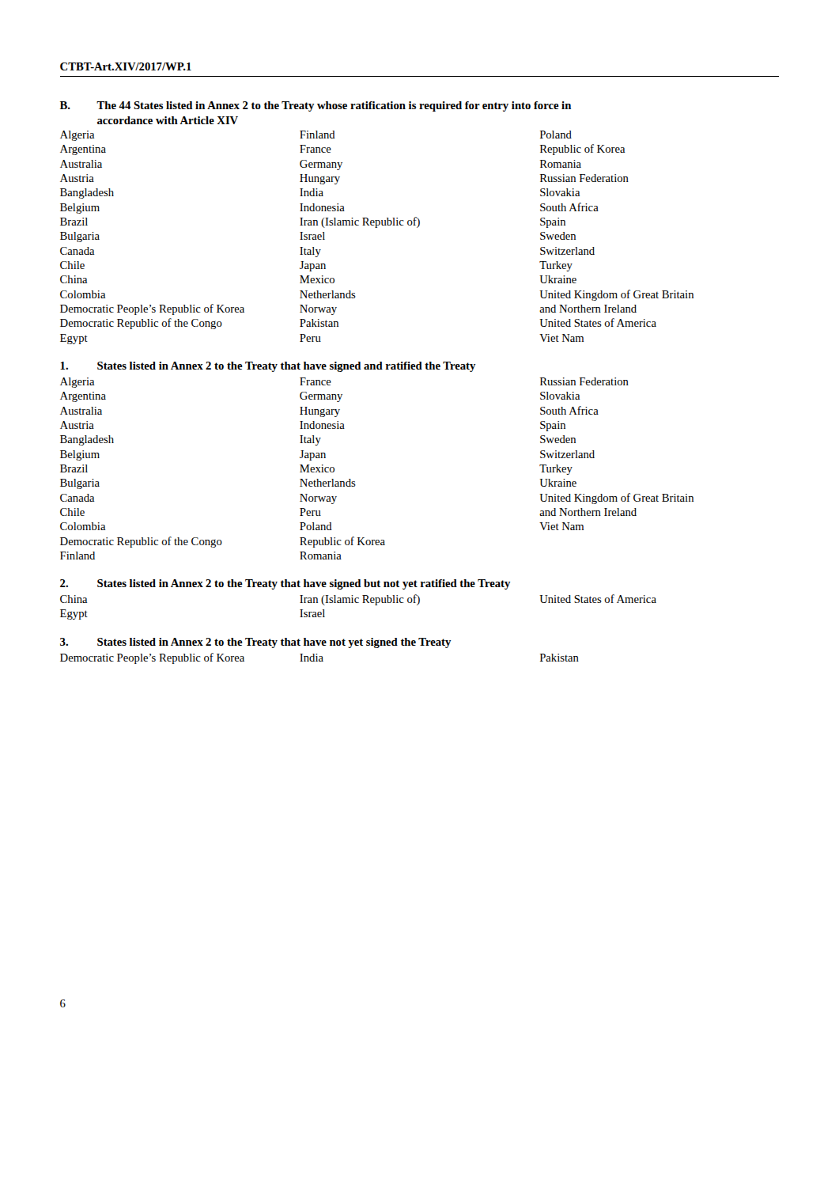CTBT-Art.XIV/2017/WP.1
B. The 44 States listed in Annex 2 to the Treaty whose ratification is required for entry into force in
accordance with Article XIV
| Algeria | Finland | Poland |
| Argentina | France | Republic of Korea |
| Australia | Germany | Romania |
| Austria | Hungary | Russian Federation |
| Bangladesh | India | Slovakia |
| Belgium | Indonesia | South Africa |
| Brazil | Iran (Islamic Republic of) | Spain |
| Bulgaria | Israel | Sweden |
| Canada | Italy | Switzerland |
| Chile | Japan | Turkey |
| China | Mexico | Ukraine |
| Colombia | Netherlands | United Kingdom of Great Britain |
| Democratic People’s Republic of Korea | Norway | and Northern Ireland |
| Democratic Republic of the Congo | Pakistan | United States of America |
| Egypt | Peru | Viet Nam |
1. States listed in Annex 2 to the Treaty that have signed and ratified the Treaty
| Algeria | France | Russian Federation |
| Argentina | Germany | Slovakia |
| Australia | Hungary | South Africa |
| Austria | Indonesia | Spain |
| Bangladesh | Italy | Sweden |
| Belgium | Japan | Switzerland |
| Brazil | Mexico | Turkey |
| Bulgaria | Netherlands | Ukraine |
| Canada | Norway | United Kingdom of Great Britain |
| Chile | Peru | and Northern Ireland |
| Colombia | Poland | Viet Nam |
| Democratic Republic of the Congo | Republic of Korea | |
| Finland | Romania | |
2. States listed in Annex 2 to the Treaty that have signed but not yet ratified the Treaty
| China | Iran (Islamic Republic of) | United States of America |
| Egypt | Israel | |
3. States listed in Annex 2 to the Treaty that have not yet signed the Treaty
| Democratic People’s Republic of Korea | India | Pakistan |
6